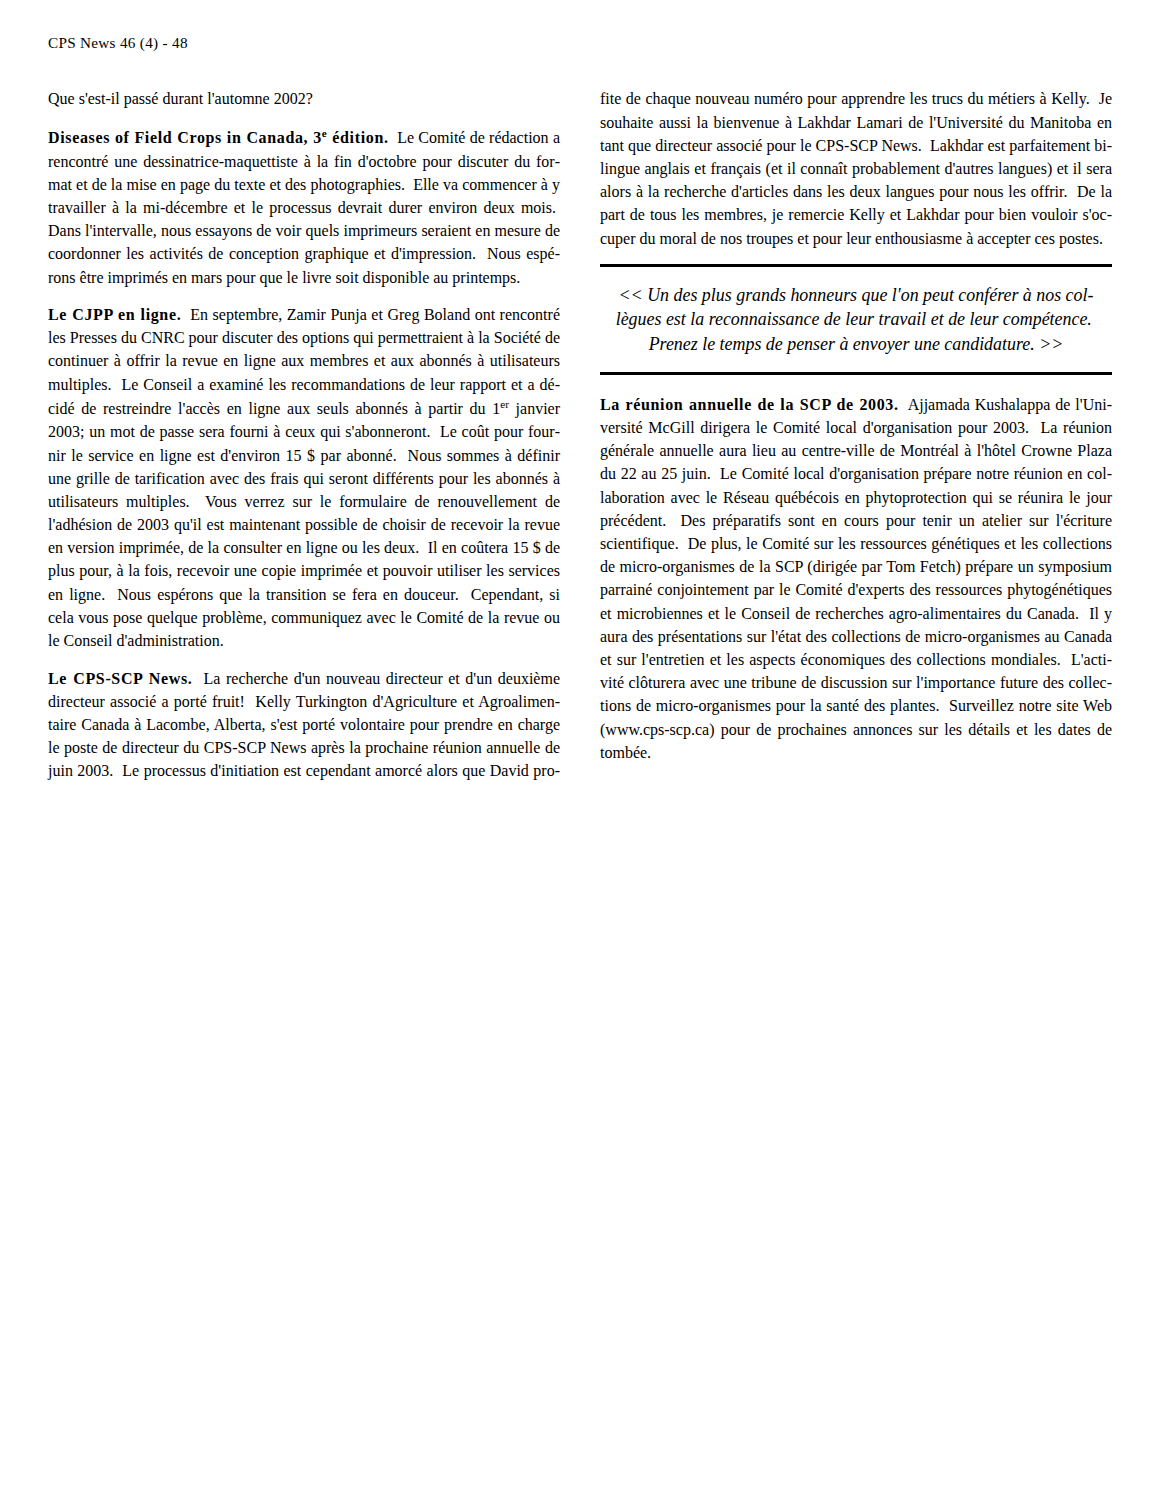CPS News 46 (4) - 48
Que s'est-il passé durant l'automne 2002?
Diseases of Field Crops in Canada, 3e édition. Le Comité de rédaction a rencontré une dessinatrice-maquettiste à la fin d'octobre pour discuter du format et de la mise en page du texte et des photographies. Elle va commencer à y travailler à la mi-décembre et le processus devrait durer environ deux mois. Dans l'intervalle, nous essayons de voir quels imprimeurs seraient en mesure de coordonner les activités de conception graphique et d'impression. Nous espérons être imprimés en mars pour que le livre soit disponible au printemps.
Le CJPP en ligne. En septembre, Zamir Punja et Greg Boland ont rencontré les Presses du CNRC pour discuter des options qui permettraient à la Société de continuer à offrir la revue en ligne aux membres et aux abonnés à utilisateurs multiples. Le Conseil a examiné les recommandations de leur rapport et a décidé de restreindre l'accès en ligne aux seuls abonnés à partir du 1er janvier 2003; un mot de passe sera fourni à ceux qui s'abonneront. Le coût pour fournir le service en ligne est d'environ 15 $ par abonné. Nous sommes à définir une grille de tarification avec des frais qui seront différents pour les abonnés à utilisateurs multiples. Vous verrez sur le formulaire de renouvellement de l'adhésion de 2003 qu'il est maintenant possible de choisir de recevoir la revue en version imprimée, de la consulter en ligne ou les deux. Il en coûtera 15 $ de plus pour, à la fois, recevoir une copie imprimée et pouvoir utiliser les services en ligne. Nous espérons que la transition se fera en douceur. Cependant, si cela vous pose quelque problème, communiquez avec le Comité de la revue ou le Conseil d'administration.
Le CPS-SCP News. La recherche d'un nouveau directeur et d'un deuxième directeur associé a porté fruit! Kelly Turkington d'Agriculture et Agroalimentaire Canada à Lacombe, Alberta, s'est porté volontaire pour prendre en charge le poste de directeur du CPS-SCP News après la prochaine réunion annuelle de juin 2003. Le processus d'initiation est cependant amorcé alors que David profite de chaque nouveau numéro pour apprendre les trucs du métiers à Kelly. Je souhaite aussi la bienvenue à Lakhdar Lamari de l'Université du Manitoba en tant que directeur associé pour le CPS-SCP News. Lakhdar est parfaitement bilingue anglais et français (et il connaît probablement d'autres langues) et il sera alors à la recherche d'articles dans les deux langues pour nous les offrir. De la part de tous les membres, je remercie Kelly et Lakhdar pour bien vouloir s'occuper du moral de nos troupes et pour leur enthousiasme à accepter ces postes.
<< Un des plus grands honneurs que l'on peut conférer à nos collègues est la reconnaissance de leur travail et de leur compétence. Prenez le temps de penser à envoyer une candidature. >>
La réunion annuelle de la SCP de 2003. Ajjamada Kushalappa de l'Université McGill dirigera le Comité local d'organisation pour 2003. La réunion générale annuelle aura lieu au centre-ville de Montréal à l'hôtel Crowne Plaza du 22 au 25 juin. Le Comité local d'organisation prépare notre réunion en collaboration avec le Réseau québécois en phytoprotection qui se réunira le jour précédent. Des préparatifs sont en cours pour tenir un atelier sur l'écriture scientifique. De plus, le Comité sur les ressources génétiques et les collections de micro-organismes de la SCP (dirigée par Tom Fetch) prépare un symposium parrainé conjointement par le Comité d'experts des ressources phytogénétiques et microbiennes et le Conseil de recherches agro-alimentaires du Canada. Il y aura des présentations sur l'état des collections de micro-organismes au Canada et sur l'entretien et les aspects économiques des collections mondiales. L'activité clôturera avec une tribune de discussion sur l'importance future des collections de micro-organismes pour la santé des plantes. Surveillez notre site Web (www.cps-scp.ca) pour de prochaines annonces sur les détails et les dates de tombée.